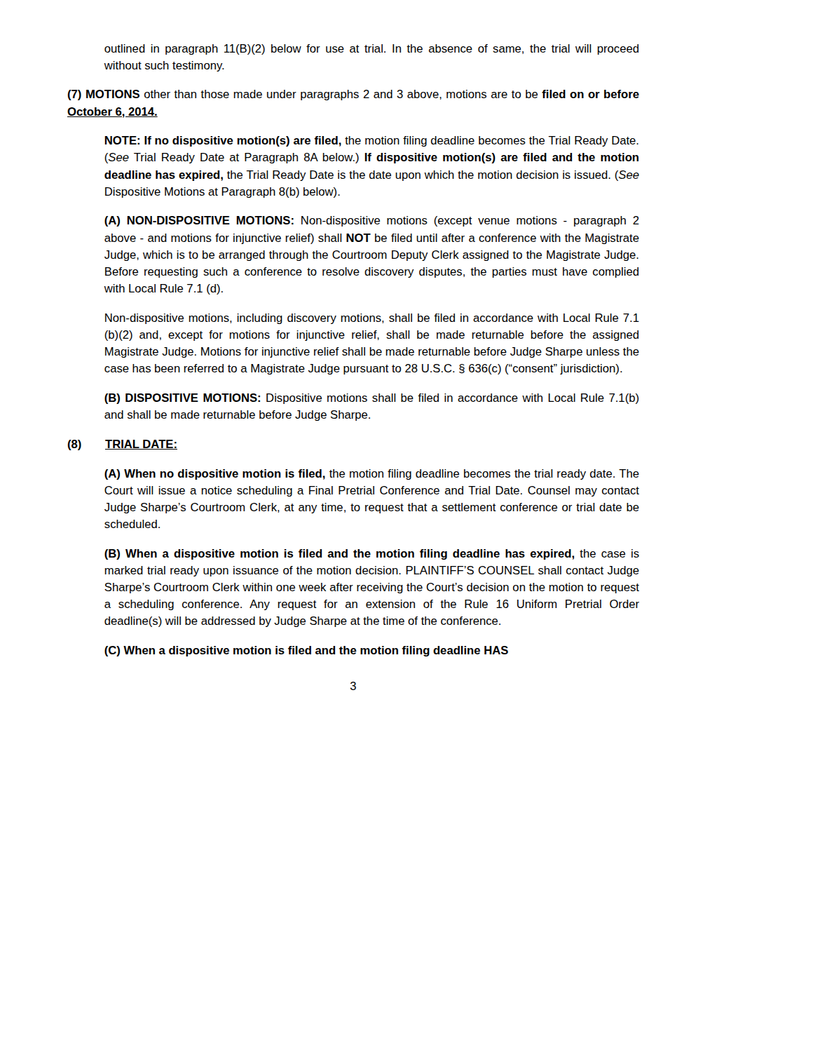outlined in paragraph 11(B)(2) below for use at trial. In the absence of same, the trial will proceed without such testimony.
(7) MOTIONS other than those made under paragraphs 2 and 3 above, motions are to be filed on or before October 6, 2014.
NOTE: If no dispositive motion(s) are filed, the motion filing deadline becomes the Trial Ready Date. (See Trial Ready Date at Paragraph 8A below.) If dispositive motion(s) are filed and the motion deadline has expired, the Trial Ready Date is the date upon which the motion decision is issued. (See Dispositive Motions at Paragraph 8(b) below).
(A) NON-DISPOSITIVE MOTIONS: Non-dispositive motions (except venue motions - paragraph 2 above - and motions for injunctive relief) shall NOT be filed until after a conference with the Magistrate Judge, which is to be arranged through the Courtroom Deputy Clerk assigned to the Magistrate Judge. Before requesting such a conference to resolve discovery disputes, the parties must have complied with Local Rule 7.1 (d).
Non-dispositive motions, including discovery motions, shall be filed in accordance with Local Rule 7.1 (b)(2) and, except for motions for injunctive relief, shall be made returnable before the assigned Magistrate Judge. Motions for injunctive relief shall be made returnable before Judge Sharpe unless the case has been referred to a Magistrate Judge pursuant to 28 U.S.C. § 636(c) (“consent” jurisdiction).
(B) DISPOSITIVE MOTIONS: Dispositive motions shall be filed in accordance with Local Rule 7.1(b) and shall be made returnable before Judge Sharpe.
(8) TRIAL DATE:
(A) When no dispositive motion is filed, the motion filing deadline becomes the trial ready date. The Court will issue a notice scheduling a Final Pretrial Conference and Trial Date. Counsel may contact Judge Sharpe’s Courtroom Clerk, at any time, to request that a settlement conference or trial date be scheduled.
(B) When a dispositive motion is filed and the motion filing deadline has expired, the case is marked trial ready upon issuance of the motion decision. PLAINTIFF’S COUNSEL shall contact Judge Sharpe’s Courtroom Clerk within one week after receiving the Court’s decision on the motion to request a scheduling conference. Any request for an extension of the Rule 16 Uniform Pretrial Order deadline(s) will be addressed by Judge Sharpe at the time of the conference.
(C) When a dispositive motion is filed and the motion filing deadline HAS
3